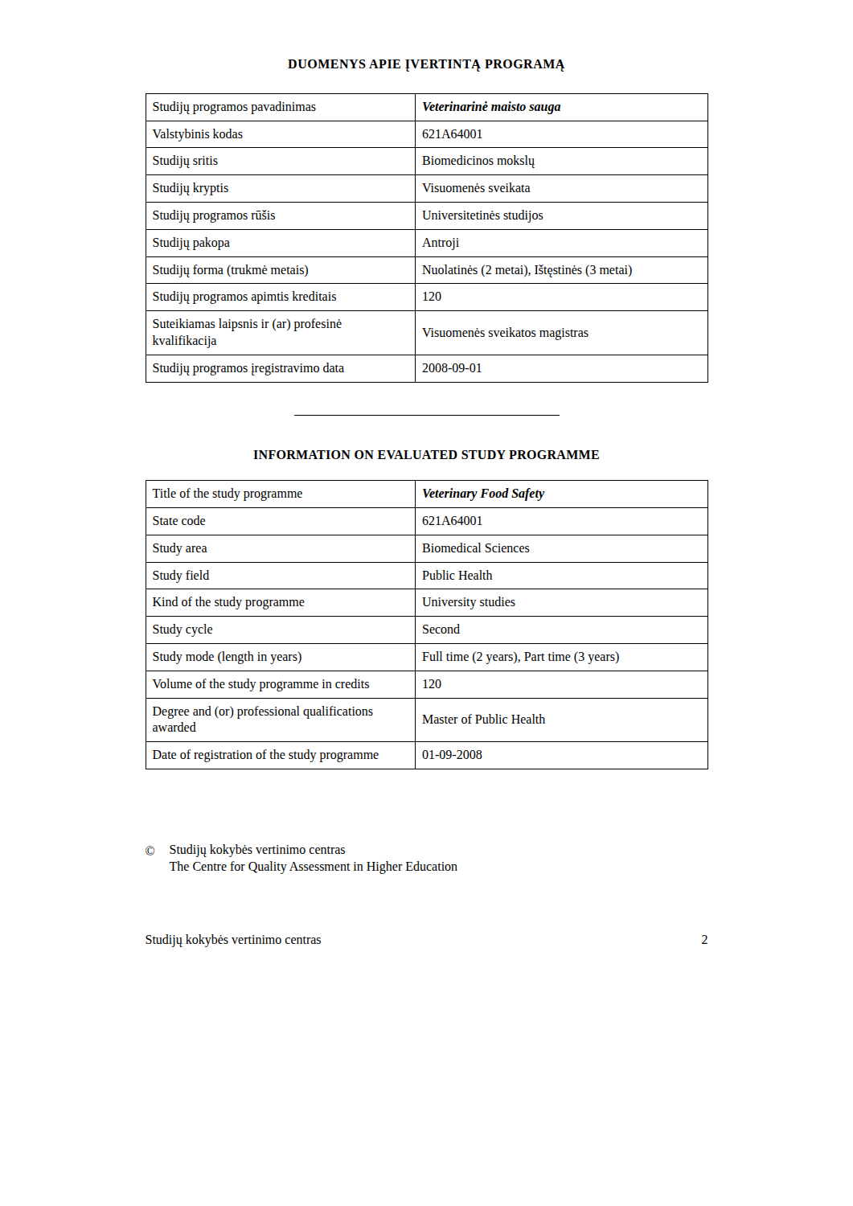DUOMENYS APIE ĮVERTINTĄ PROGRAMĄ
| Studijų programos pavadinimas | Veterinarinė maisto sauga |
| Valstybinis kodas | 621A64001 |
| Studijų sritis | Biomedicinos mokslų |
| Studijų kryptis | Visuomenės sveikata |
| Studijų programos rūšis | Universitetinės studijos |
| Studijų pakopa | Antroji |
| Studijų forma (trukmė metais) | Nuolatinės (2 metai), Ištęstinės (3 metai) |
| Studijų programos apimtis kreditais | 120 |
| Suteikiamas laipsnis ir (ar) profesinė kvalifikacija | Visuomenės sveikatos magistras |
| Studijų programos įregistravimo data | 2008-09-01 |
INFORMATION ON EVALUATED STUDY PROGRAMME
| Title of the study programme | Veterinary Food Safety |
| State code | 621A64001 |
| Study area | Biomedical Sciences |
| Study field | Public Health |
| Kind of the study programme | University studies |
| Study cycle | Second |
| Study mode (length in years) | Full time (2 years), Part time (3 years) |
| Volume of the study programme in credits | 120 |
| Degree and (or) professional qualifications awarded | Master of Public Health |
| Date of registration of the study programme | 01-09-2008 |
©
Studijų kokybės vertinimo centras
The Centre for Quality Assessment in Higher Education
Studijų kokybės vertinimo centras
2